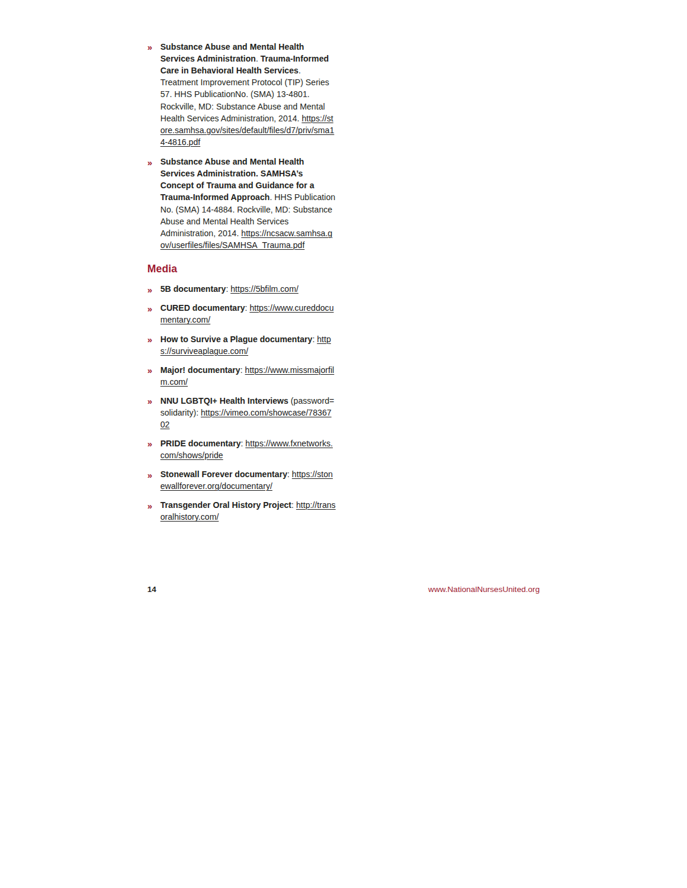Substance Abuse and Mental Health Services Administration. Trauma-Informed Care in Behavioral Health Services. Treatment Improvement Protocol (TIP) Series 57. HHS PublicationNo. (SMA) 13-4801. Rockville, MD: Substance Abuse and Mental Health Services Administration, 2014. https://store.samhsa.gov/sites/default/files/d7/priv/sma14-4816.pdf
Substance Abuse and Mental Health Services Administration. SAMHSA’s Concept of Trauma and Guidance for a Trauma-Informed Approach. HHS Publication No. (SMA) 14-4884. Rockville, MD: Substance Abuse and Mental Health Services Administration, 2014. https://ncsacw.samhsa.gov/userfiles/files/SAMHSA_Trauma.pdf
Media
5B documentary: https://5bfilm.com/
CURED documentary: https://www.cureddocumentary.com/
How to Survive a Plague documentary: https://surviveaplague.com/
Major! documentary: https://www.missmajorfilm.com/
NNU LGBTQI+ Health Interviews (password= solidarity): https://vimeo.com/showcase/7836702
PRIDE documentary: https://www.fxnetworks.com/shows/pride
Stonewall Forever documentary: https://stonewallforever.org/documentary/
Transgender Oral History Project: http://transoralhistory.com/
14
www.NationalNursesUnited.org